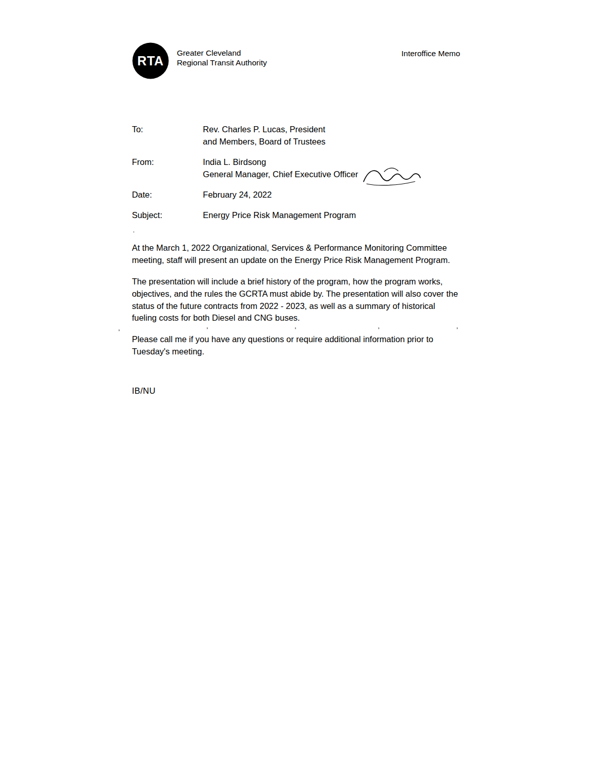RTA
Greater Cleveland
Regional Transit Authority
Interoffice Memo
To:
Rev. Charles P. Lucas, President and Members, Board of Trustees
From:
India L. Birdsong General Manager, Chief Executive Officer
Date:
February 24, 2022
Subject:
Energy Price Risk Management Program
At the March 1, 2022 Organizational, Services & Performance Monitoring Committee meeting, staff will present an update on the Energy Price Risk Management Program.
The presentation will include a brief history of the program, how the program works, objectives, and the rules the GCRTA must abide by. The presentation will also cover the status of the future contracts from 2022 - 2023, as well as a summary of historical fueling costs for both Diesel and CNG buses.
Please call me if you have any questions or require additional information prior to Tuesday's meeting.
IB/NU
. , , , , ,